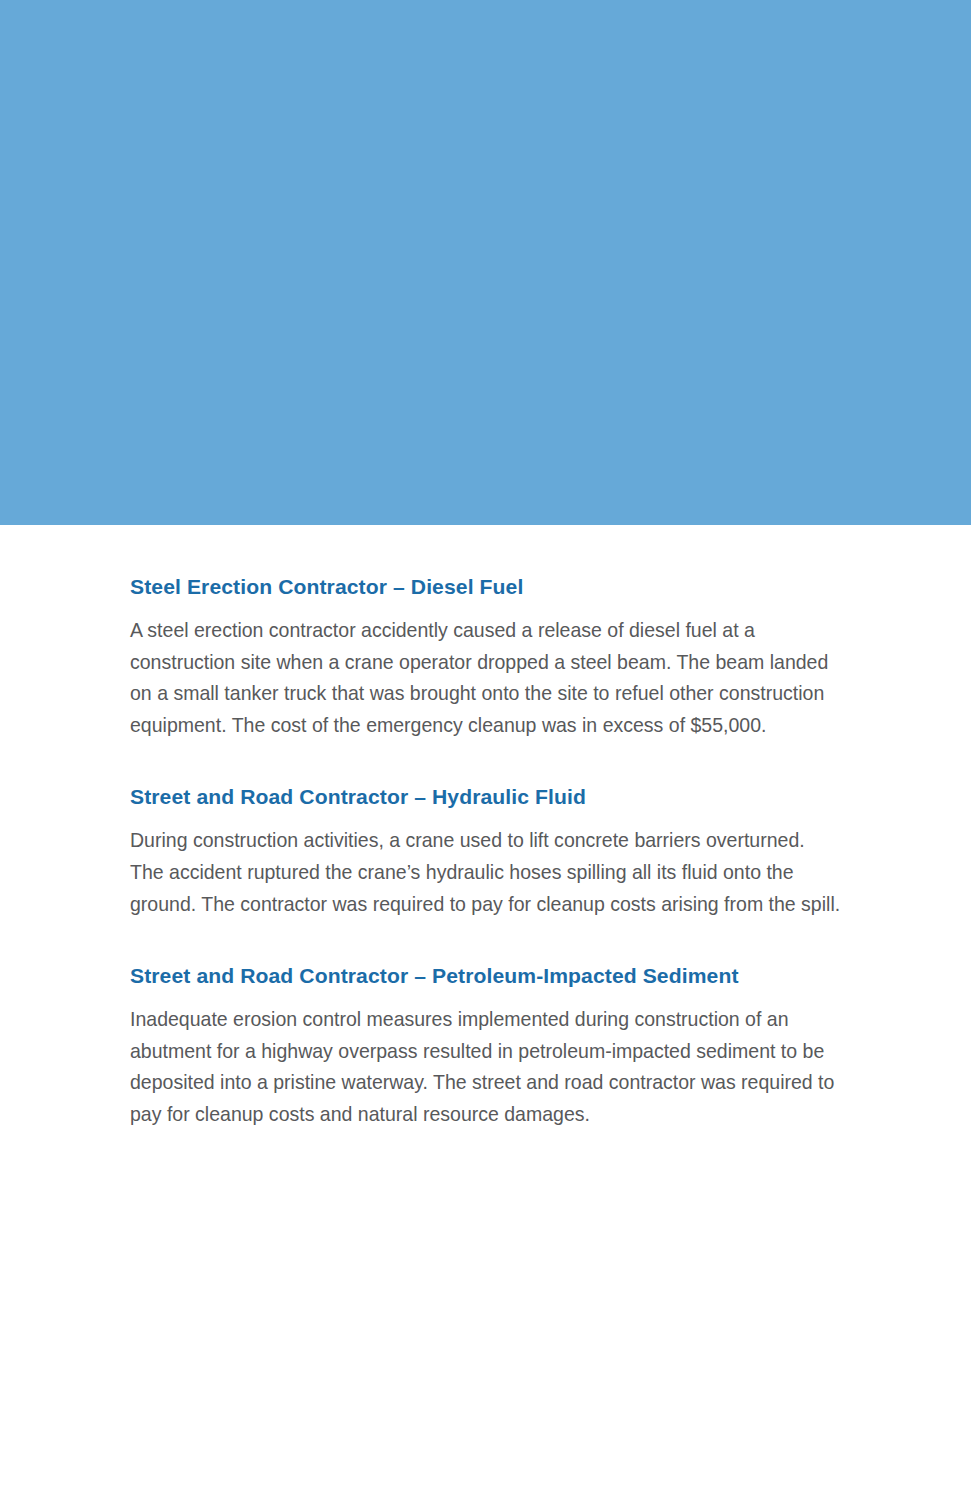Steel Erection Contractor – Diesel Fuel
A steel erection contractor accidently caused a release of diesel fuel at a construction site when a crane operator dropped a steel beam. The beam landed on a small tanker truck that was brought onto the site to refuel other construction equipment. The cost of the emergency cleanup was in excess of $55,000.
Street and Road Contractor – Hydraulic Fluid
During construction activities, a crane used to lift concrete barriers overturned. The accident ruptured the crane’s hydraulic hoses spilling all its fluid onto the ground. The contractor was required to pay for cleanup costs arising from the spill.
Street and Road Contractor – Petroleum-Impacted Sediment
Inadequate erosion control measures implemented during construction of an abutment for a highway overpass resulted in petroleum-impacted sediment to be deposited into a pristine waterway. The street and road contractor was required to pay for cleanup costs and natural resource damages.